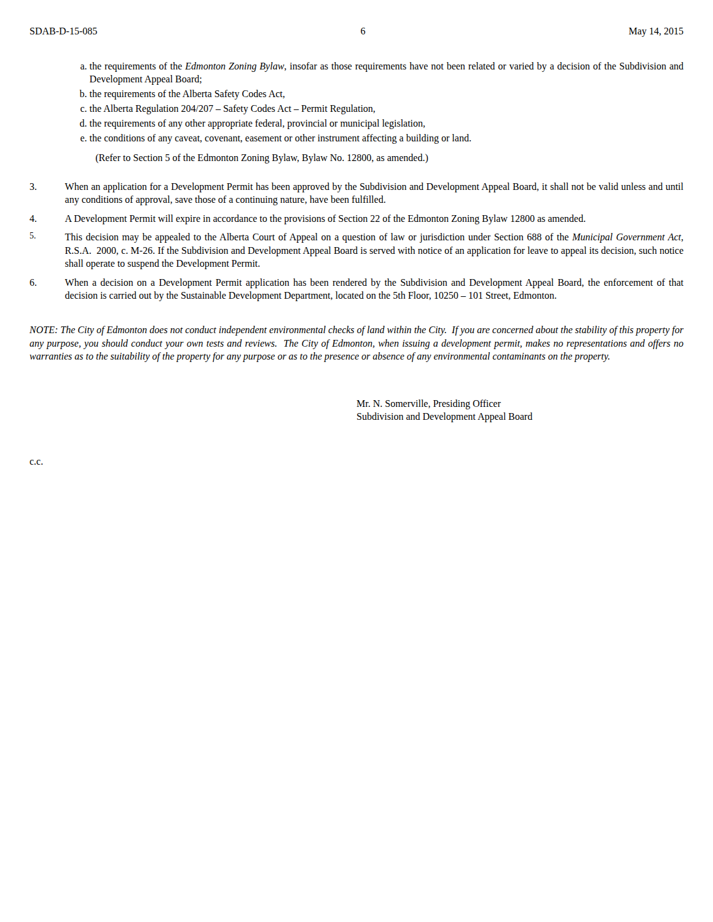SDAB-D-15-085 6 May 14, 2015
the requirements of the Edmonton Zoning Bylaw, insofar as those requirements have not been related or varied by a decision of the Subdivision and Development Appeal Board;
the requirements of the Alberta Safety Codes Act,
the Alberta Regulation 204/207 – Safety Codes Act – Permit Regulation,
the requirements of any other appropriate federal, provincial or municipal legislation,
the conditions of any caveat, covenant, easement or other instrument affecting a building or land.
(Refer to Section 5 of the Edmonton Zoning Bylaw, Bylaw No. 12800, as amended.)
| 3. | When an application for a Development Permit has been approved by the Subdivision and Development Appeal Board, it shall not be valid unless and until any conditions of approval, save those of a continuing nature, have been fulfilled. |
| 4. | A Development Permit will expire in accordance to the provisions of Section 22 of the Edmonton Zoning Bylaw 12800 as amended. |
| 5. | This decision may be appealed to the Alberta Court of Appeal on a question of law or jurisdiction under Section 688 of the Municipal Government Act , R.S.A. 2000, c. M-26. If the Subdivision and Development Appeal Board is served with notice of an application for leave to appeal its decision, such notice shall operate to suspend the Development Permit. |
| 6. | When a decision on a Development Permit application has been rendered by the Subdivision and Development Appeal Board, the enforcement of that decision is carried out by the Sustainable Development Department, located on the 5th Floor, 10250 – 101 Street, Edmonton. |
NOTE: The City of Edmonton does not conduct independent environmental checks of land within the City. If you are concerned about the stability of this property for any purpose, you should conduct your own tests and reviews. The City of Edmonton, when issuing a development permit, makes no representations and offers no warranties as to the suitability of the property for any purpose or as to the presence or absence of any environmental contaminants on the property.
Mr. N. Somerville, Presiding Officer
Subdivision and Development Appeal Board
c.c.